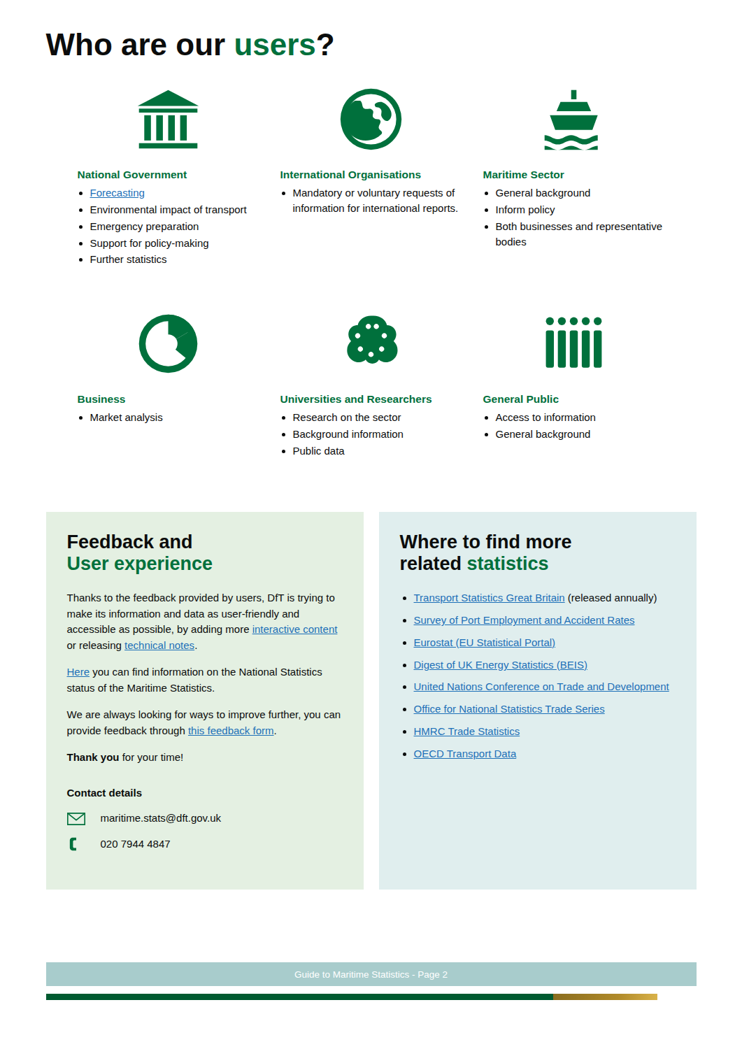Who are our users?
National Government
Forecasting
Environmental impact of transport
Emergency preparation
Support for policy-making
Further statistics
International Organisations
Mandatory or voluntary requests of information for international reports.
Maritime Sector
General background
Inform policy
Both businesses and representative bodies
Business
Market analysis
Universities and Researchers
Research on the sector
Background information
Public data
General Public
Access to information
General background
Feedback and
User experience
Thanks to the feedback provided by users, DfT is trying to make its information and data as user-friendly and accessible as possible, by adding more interactive content or releasing technical notes.
Here you can find information on the National Statistics status of the Maritime Statistics.
We are always looking for ways to improve further, you can provide feedback through this feedback form.
Thank you for your time!
Contact details
maritime.stats@dft.gov.uk
020 7944 4847
Where to find more
related statistics
Transport Statistics Great Britain (released annually)
Survey of Port Employment and Accident Rates
Eurostat (EU Statistical Portal)
Digest of UK Energy Statistics (BEIS)
United Nations Conference on Trade and Development
Office for National Statistics Trade Series
HMRC Trade Statistics
OECD Transport Data
Guide to Maritime Statistics - Page 2